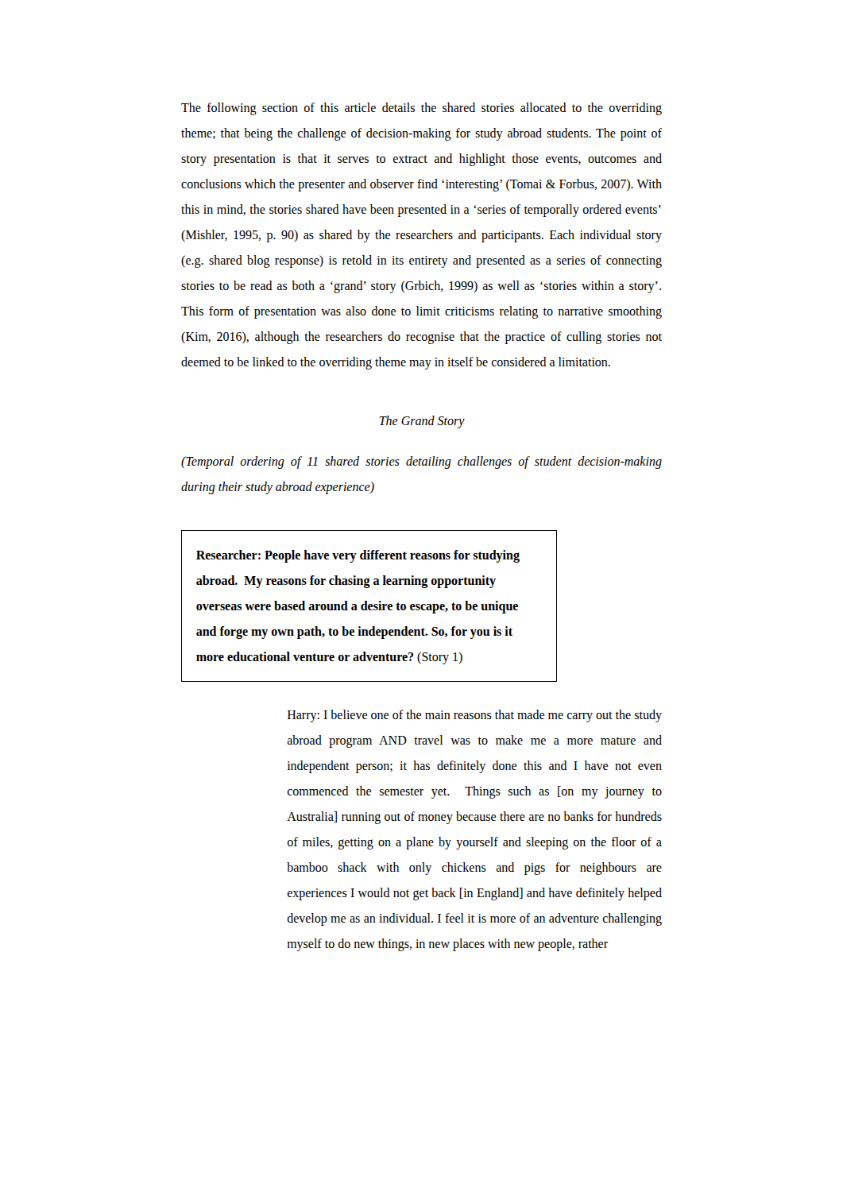The following section of this article details the shared stories allocated to the overriding theme; that being the challenge of decision-making for study abroad students. The point of story presentation is that it serves to extract and highlight those events, outcomes and conclusions which the presenter and observer find ‘interesting’ (Tomai & Forbus, 2007). With this in mind, the stories shared have been presented in a ‘series of temporally ordered events’ (Mishler, 1995, p. 90) as shared by the researchers and participants. Each individual story (e.g. shared blog response) is retold in its entirety and presented as a series of connecting stories to be read as both a ‘grand’ story (Grbich, 1999) as well as ‘stories within a story’. This form of presentation was also done to limit criticisms relating to narrative smoothing (Kim, 2016), although the researchers do recognise that the practice of culling stories not deemed to be linked to the overriding theme may in itself be considered a limitation.
The Grand Story
(Temporal ordering of 11 shared stories detailing challenges of student decision-making during their study abroad experience)
Researcher: People have very different reasons for studying abroad. My reasons for chasing a learning opportunity overseas were based around a desire to escape, to be unique and forge my own path, to be independent. So, for you is it more educational venture or adventure? (Story 1)
Harry: I believe one of the main reasons that made me carry out the study abroad program AND travel was to make me a more mature and independent person; it has definitely done this and I have not even commenced the semester yet. Things such as [on my journey to Australia] running out of money because there are no banks for hundreds of miles, getting on a plane by yourself and sleeping on the floor of a bamboo shack with only chickens and pigs for neighbours are experiences I would not get back [in England] and have definitely helped develop me as an individual. I feel it is more of an adventure challenging myself to do new things, in new places with new people, rather